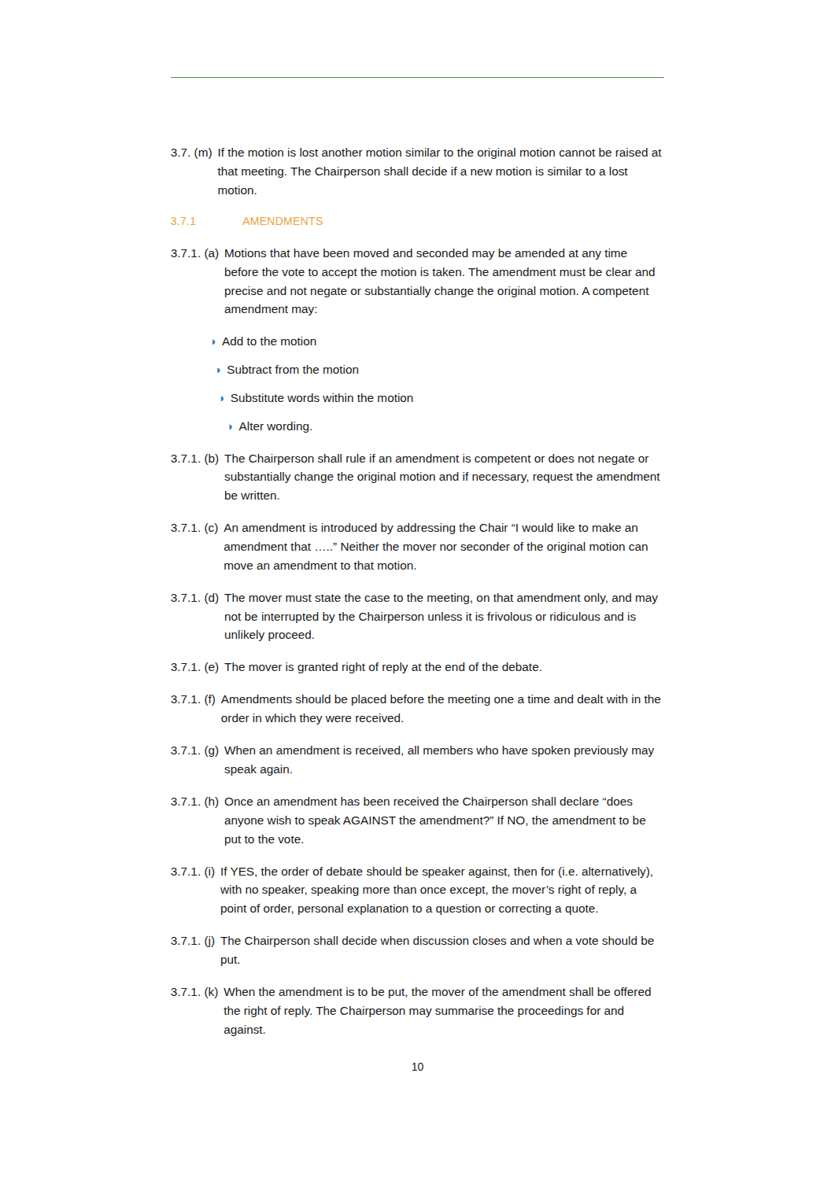3.7. (m) If the motion is lost another motion similar to the original motion cannot be raised at that meeting. The Chairperson shall decide if a new motion is similar to a lost motion.
3.7.1 Amendments
3.7.1. (a) Motions that have been moved and seconded may be amended at any time before the vote to accept the motion is taken. The amendment must be clear and precise and not negate or substantially change the original motion. A competent amendment may:
◑Add to the motion
◑Subtract from the motion
◑Substitute words within the motion
◑Alter wording.
3.7.1. (b) The Chairperson shall rule if an amendment is competent or does not negate or substantially change the original motion and if necessary, request the amendment be written.
3.7.1. (c) An amendment is introduced by addressing the Chair “I would like to make an amendment that …..” Neither the mover nor seconder of the original motion can move an amendment to that motion.
3.7.1. (d) The mover must state the case to the meeting, on that amendment only, and may not be interrupted by the Chairperson unless it is frivolous or ridiculous and is unlikely proceed.
3.7.1. (e) The mover is granted right of reply at the end of the debate.
3.7.1. (f) Amendments should be placed before the meeting one a time and dealt with in the order in which they were received.
3.7.1. (g) When an amendment is received, all members who have spoken previously may speak again.
3.7.1. (h) Once an amendment has been received the Chairperson shall declare “does anyone wish to speak AGAINST the amendment?” If NO, the amendment to be put to the vote.
3.7.1. (i) If YES, the order of debate should be speaker against, then for (i.e. alternatively), with no speaker, speaking more than once except, the mover’s right of reply, a point of order, personal explanation to a question or correcting a quote.
3.7.1. (j) The Chairperson shall decide when discussion closes and when a vote should be put.
3.7.1. (k) When the amendment is to be put, the mover of the amendment shall be offered the right of reply. The Chairperson may summarise the proceedings for and against.
10